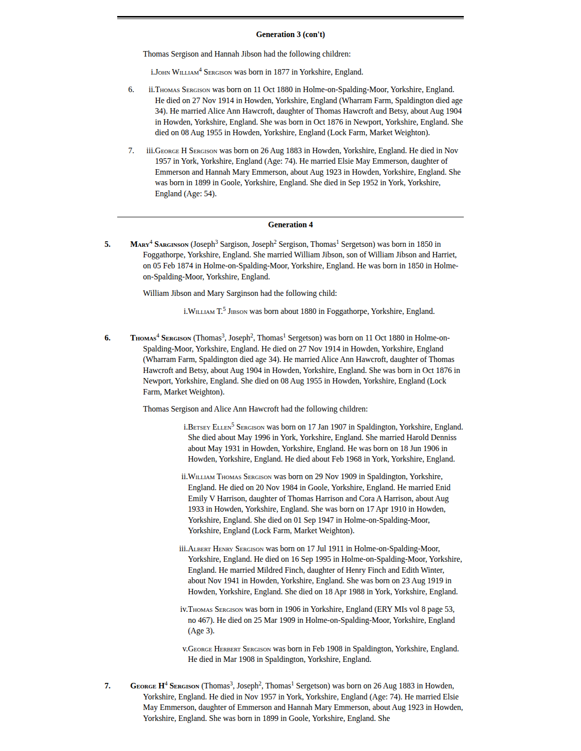Generation 3 (con't)
Thomas Sergison and Hannah Jibson had the following children:
| | i. | John William 4 Sergison was born in 1877 in Yorkshire, England. |
| 6. | ii. | Thomas Sergison was born on 11 Oct 1880 in Holme-on-Spalding-Moor, Yorkshire, England. He died on 27 Nov 1914 in Howden, Yorkshire, England (Wharram Farm, Spaldington died age 34). He married Alice Ann Hawcroft, daughter of Thomas Hawcroft and Betsy, about Aug 1904 in Howden, Yorkshire, England. She was born in Oct 1876 in Newport, Yorkshire, England. She died on 08 Aug 1955 in Howden, Yorkshire, England (Lock Farm, Market Weighton). |
| 7. | iii. | George H Sergison was born on 26 Aug 1883 in Howden, Yorkshire, England. He died in Nov 1957 in York, Yorkshire, England (Age: 74). He married Elsie May Emmerson, daughter of Emmerson and Hannah Mary Emmerson, about Aug 1923 in Howden, Yorkshire, England. She was born in 1899 in Goole, Yorkshire, England. She died in Sep 1952 in York, Yorkshire, England (Age: 54). |
Generation 4
5. Mary4 Sarginson (Joseph3 Sargison, Joseph2 Sergison, Thomas1 Sergetson) was born in 1850 in Foggathorpe, Yorkshire, England. She married William Jibson, son of William Jibson and Harriet, on 05 Feb 1874 in Holme-on-Spalding-Moor, Yorkshire, England. He was born in 1850 in Holme-on-Spalding-Moor, Yorkshire, England.
William Jibson and Mary Sarginson had the following child:
| | i. | William T. 5 Jibson was born about 1880 in Foggathorpe, Yorkshire, England. |
6. Thomas4 Sergison (Thomas3, Joseph2, Thomas1 Sergetson) was born on 11 Oct 1880 in Holme-on-Spalding-Moor, Yorkshire, England. He died on 27 Nov 1914 in Howden, Yorkshire, England (Wharram Farm, Spaldington died age 34). He married Alice Ann Hawcroft, daughter of Thomas Hawcroft and Betsy, about Aug 1904 in Howden, Yorkshire, England. She was born in Oct 1876 in Newport, Yorkshire, England. She died on 08 Aug 1955 in Howden, Yorkshire, England (Lock Farm, Market Weighton).
Thomas Sergison and Alice Ann Hawcroft had the following children:
| | i. | Betsey Ellen 5 Sergison was born on 17 Jan 1907 in Spaldington, Yorkshire, England. She died about May 1996 in York, Yorkshire, England. She married Harold Denniss about May 1931 in Howden, Yorkshire, England. He was born on 18 Jun 1906 in Howden, Yorkshire, England. He died about Feb 1968 in York, Yorkshire, England. |
| | ii. | William Thomas Sergison was born on 29 Nov 1909 in Spaldington, Yorkshire, England. He died on 20 Nov 1984 in Goole, Yorkshire, England. He married Enid Emily V Harrison, daughter of Thomas Harrison and Cora A Harrison, about Aug 1933 in Howden, Yorkshire, England. She was born on 17 Apr 1910 in Howden, Yorkshire, England. She died on 01 Sep 1947 in Holme-on-Spalding-Moor, Yorkshire, England (Lock Farm, Market Weighton). |
| | iii. | Albert Henry Sergison was born on 17 Jul 1911 in Holme-on-Spalding-Moor, Yorkshire, England. He died on 16 Sep 1995 in Holme-on-Spalding-Moor, Yorkshire, England. He married Mildred Finch, daughter of Henry Finch and Edith Winter, about Nov 1941 in Howden, Yorkshire, England. She was born on 23 Aug 1919 in Howden, Yorkshire, England. She died on 18 Apr 1988 in York, Yorkshire, England. |
| | iv. | Thomas Sergison was born in 1906 in Yorkshire, England (ERY MIs vol 8 page 53, no 467). He died on 25 Mar 1909 in Holme-on-Spalding-Moor, Yorkshire, England (Age 3). |
| | v. | George Herbert Sergison was born in Feb 1908 in Spaldington, Yorkshire, England. He died in Mar 1908 in Spaldington, Yorkshire, England. |
7. George H4 Sergison (Thomas3, Joseph2, Thomas1 Sergetson) was born on 26 Aug 1883 in Howden, Yorkshire, England. He died in Nov 1957 in York, Yorkshire, England (Age: 74). He married Elsie May Emmerson, daughter of Emmerson and Hannah Mary Emmerson, about Aug 1923 in Howden, Yorkshire, England. She was born in 1899 in Goole, Yorkshire, England. She